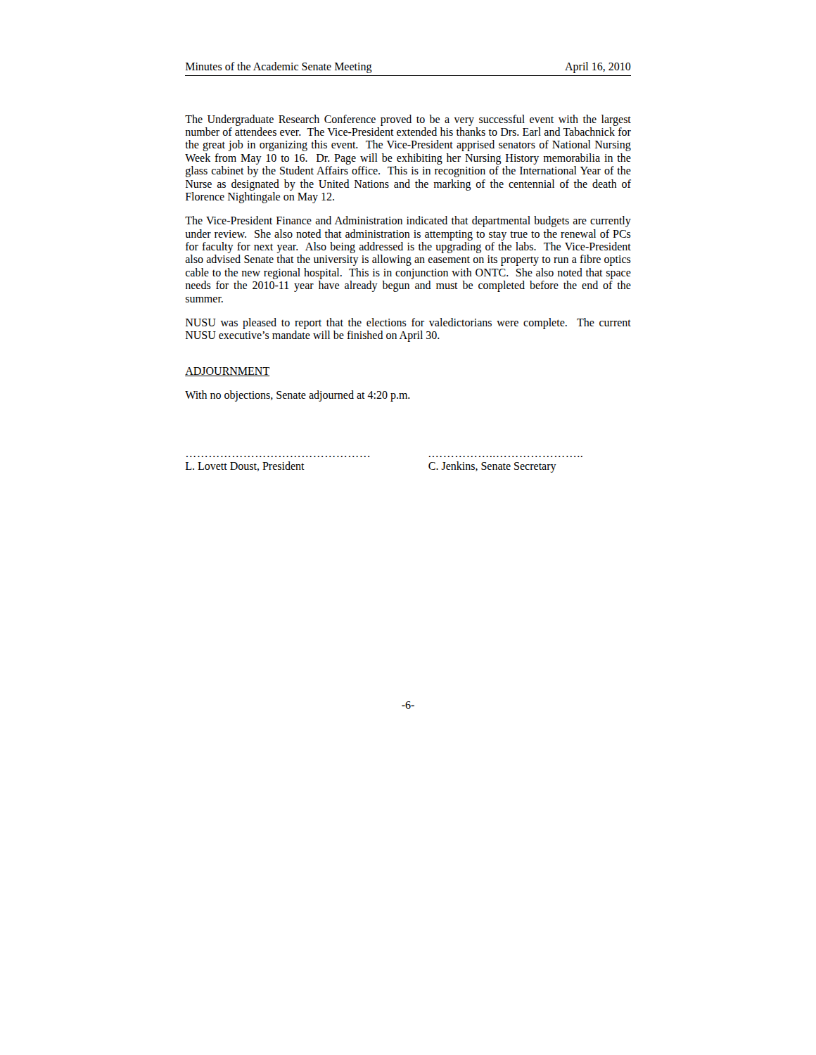Minutes of the Academic Senate Meeting April 16, 2010
The Undergraduate Research Conference proved to be a very successful event with the largest number of attendees ever. The Vice-President extended his thanks to Drs. Earl and Tabachnick for the great job in organizing this event. The Vice-President apprised senators of National Nursing Week from May 10 to 16. Dr. Page will be exhibiting her Nursing History memorabilia in the glass cabinet by the Student Affairs office. This is in recognition of the International Year of the Nurse as designated by the United Nations and the marking of the centennial of the death of Florence Nightingale on May 12.
The Vice-President Finance and Administration indicated that departmental budgets are currently under review. She also noted that administration is attempting to stay true to the renewal of PCs for faculty for next year. Also being addressed is the upgrading of the labs. The Vice-President also advised Senate that the university is allowing an easement on its property to run a fibre optics cable to the new regional hospital. This is in conjunction with ONTC. She also noted that space needs for the 2010-11 year have already begun and must be completed before the end of the summer.
NUSU was pleased to report that the elections for valedictorians were complete. The current NUSU executive’s mandate will be finished on April 30.
ADJOURNMENT
With no objections, Senate adjourned at 4:20 p.m.
…………………………………………
L. Lovett Doust, President
.……………..…………………..
C. Jenkins, Senate Secretary
-6-